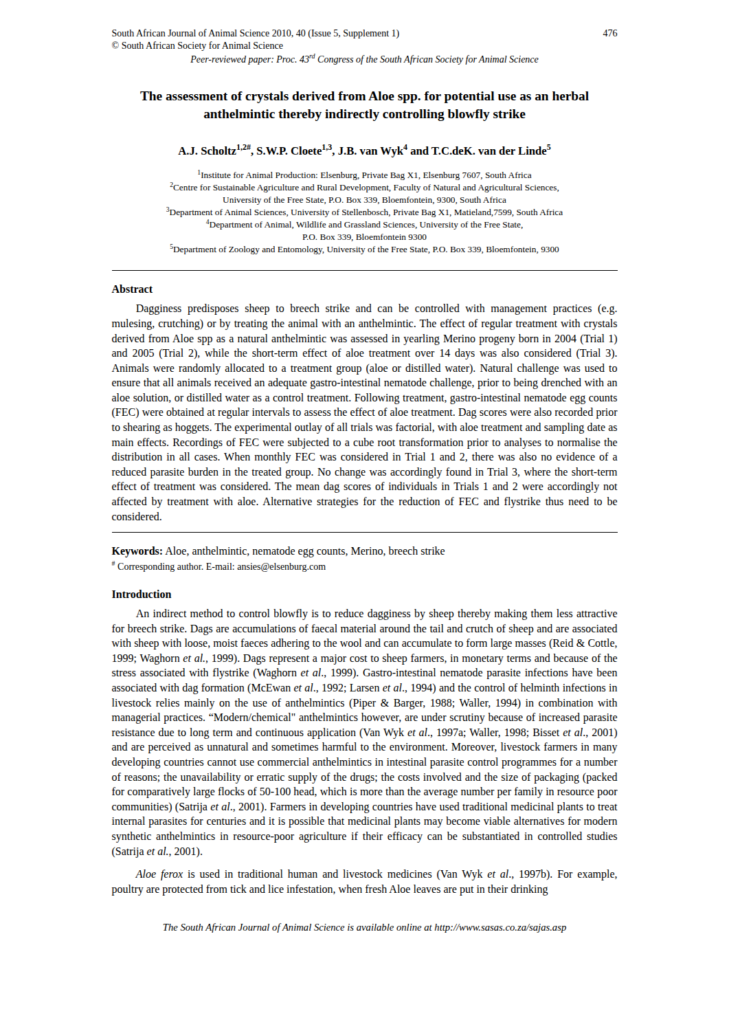South African Journal of Animal Science 2010, 40 (Issue 5, Supplement 1) 476
© South African Society for Animal Science
Peer-reviewed paper: Proc. 43rd Congress of the South African Society for Animal Science
The assessment of crystals derived from Aloe spp. for potential use as an herbal anthelmintic thereby indirectly controlling blowfly strike
A.J. Scholtz1,2#, S.W.P. Cloete1,3, J.B. van Wyk4 and T.C.deK. van der Linde5
1Institute for Animal Production: Elsenburg, Private Bag X1, Elsenburg 7607, South Africa
2Centre for Sustainable Agriculture and Rural Development, Faculty of Natural and Agricultural Sciences,
University of the Free State, P.O. Box 339, Bloemfontein, 9300, South Africa
3Department of Animal Sciences, University of Stellenbosch, Private Bag X1, Matieland,7599, South Africa
4Department of Animal, Wildlife and Grassland Sciences, University of the Free State,
P.O. Box 339, Bloemfontein 9300
5Department of Zoology and Entomology, University of the Free State, P.O. Box 339, Bloemfontein, 9300
Abstract
Dagginess predisposes sheep to breech strike and can be controlled with management practices (e.g. mulesing, crutching) or by treating the animal with an anthelmintic. The effect of regular treatment with crystals derived from Aloe spp as a natural anthelmintic was assessed in yearling Merino progeny born in 2004 (Trial 1) and 2005 (Trial 2), while the short-term effect of aloe treatment over 14 days was also considered (Trial 3). Animals were randomly allocated to a treatment group (aloe or distilled water). Natural challenge was used to ensure that all animals received an adequate gastro-intestinal nematode challenge, prior to being drenched with an aloe solution, or distilled water as a control treatment. Following treatment, gastro-intestinal nematode egg counts (FEC) were obtained at regular intervals to assess the effect of aloe treatment. Dag scores were also recorded prior to shearing as hoggets. The experimental outlay of all trials was factorial, with aloe treatment and sampling date as main effects. Recordings of FEC were subjected to a cube root transformation prior to analyses to normalise the distribution in all cases. When monthly FEC was considered in Trial 1 and 2, there was also no evidence of a reduced parasite burden in the treated group. No change was accordingly found in Trial 3, where the short-term effect of treatment was considered. The mean dag scores of individuals in Trials 1 and 2 were accordingly not affected by treatment with aloe. Alternative strategies for the reduction of FEC and flystrike thus need to be considered.
Keywords: Aloe, anthelmintic, nematode egg counts, Merino, breech strike
# Corresponding author. E-mail: ansies@elsenburg.com
Introduction
An indirect method to control blowfly is to reduce dagginess by sheep thereby making them less attractive for breech strike. Dags are accumulations of faecal material around the tail and crutch of sheep and are associated with sheep with loose, moist faeces adhering to the wool and can accumulate to form large masses (Reid & Cottle, 1999; Waghorn et al., 1999). Dags represent a major cost to sheep farmers, in monetary terms and because of the stress associated with flystrike (Waghorn et al., 1999). Gastro-intestinal nematode parasite infections have been associated with dag formation (McEwan et al., 1992; Larsen et al., 1994) and the control of helminth infections in livestock relies mainly on the use of anthelmintics (Piper & Barger, 1988; Waller, 1994) in combination with managerial practices. “Modern/chemical" anthelmintics however, are under scrutiny because of increased parasite resistance due to long term and continuous application (Van Wyk et al., 1997a; Waller, 1998; Bisset et al., 2001) and are perceived as unnatural and sometimes harmful to the environment. Moreover, livestock farmers in many developing countries cannot use commercial anthelmintics in intestinal parasite control programmes for a number of reasons; the unavailability or erratic supply of the drugs; the costs involved and the size of packaging (packed for comparatively large flocks of 50-100 head, which is more than the average number per family in resource poor communities) (Satrija et al., 2001). Farmers in developing countries have used traditional medicinal plants to treat internal parasites for centuries and it is possible that medicinal plants may become viable alternatives for modern synthetic anthelmintics in resource-poor agriculture if their efficacy can be substantiated in controlled studies (Satrija et al., 2001).
Aloe ferox is used in traditional human and livestock medicines (Van Wyk et al., 1997b). For example, poultry are protected from tick and lice infestation, when fresh Aloe leaves are put in their drinking
The South African Journal of Animal Science is available online at http://www.sasas.co.za/sajas.asp